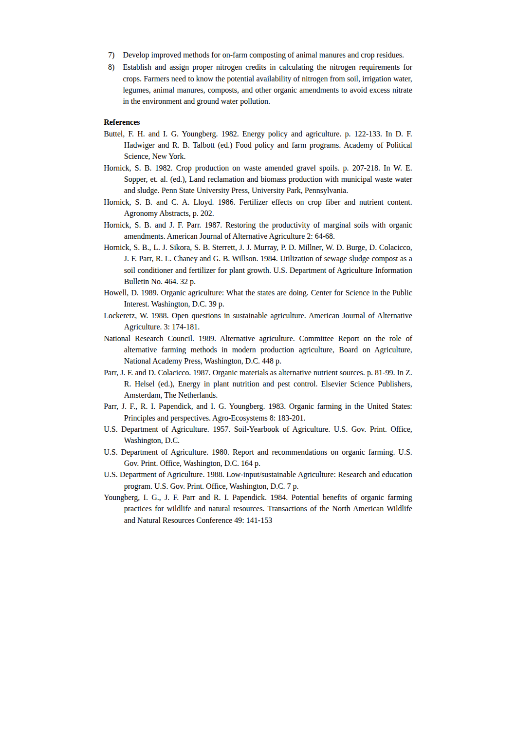7) Develop improved methods for on-farm composting of animal manures and crop residues.
8) Establish and assign proper nitrogen credits in calculating the nitrogen requirements for crops. Farmers need to know the potential availability of nitrogen from soil, irrigation water, legumes, animal manures, composts, and other organic amendments to avoid excess nitrate in the environment and ground water pollution.
References
Buttel, F. H. and I. G. Youngberg. 1982. Energy policy and agriculture. p. 122-133. In D. F. Hadwiger and R. B. Talbott (ed.) Food policy and farm programs. Academy of Political Science, New York.
Hornick, S. B. 1982. Crop production on waste amended gravel spoils. p. 207-218. In W. E. Sopper, et. al. (ed.), Land reclamation and biomass production with municipal waste water and sludge. Penn State University Press, University Park, Pennsylvania.
Hornick, S. B. and C. A. Lloyd. 1986. Fertilizer effects on crop fiber and nutrient content. Agronomy Abstracts, p. 202.
Hornick, S. B. and J. F. Parr. 1987. Restoring the productivity of marginal soils with organic amendments. American Journal of Alternative Agriculture 2: 64-68.
Hornick, S. B., L. J. Sikora, S. B. Sterrett, J. J. Murray, P. D. Millner, W. D. Burge, D. Colacicco, J. F. Parr, R. L. Chaney and G. B. Willson. 1984. Utilization of sewage sludge compost as a soil conditioner and fertilizer for plant growth. U.S. Department of Agriculture Information Bulletin No. 464. 32 p.
Howell, D. 1989. Organic agriculture: What the states are doing. Center for Science in the Public Interest. Washington, D.C. 39 p.
Lockeretz, W. 1988. Open questions in sustainable agriculture. American Journal of Alternative Agriculture. 3: 174-181.
National Research Council. 1989. Alternative agriculture. Committee Report on the role of alternative farming methods in modern production agriculture, Board on Agriculture, National Academy Press, Washington, D.C. 448 p.
Parr, J. F. and D. Colacicco. 1987. Organic materials as alternative nutrient sources. p. 81-99. In Z. R. Helsel (ed.), Energy in plant nutrition and pest control. Elsevier Science Publishers, Amsterdam, The Netherlands.
Parr, J. F., R. I. Papendick, and I. G. Youngberg. 1983. Organic farming in the United States: Principles and perspectives. Agro-Ecosystems 8: 183-201.
U.S. Department of Agriculture. 1957. Soil-Yearbook of Agriculture. U.S. Gov. Print. Office, Washington, D.C.
U.S. Department of Agriculture. 1980. Report and recommendations on organic farming. U.S. Gov. Print. Office, Washington, D.C. 164 p.
U.S. Department of Agriculture. 1988. Low-input/sustainable Agriculture: Research and education program. U.S. Gov. Print. Office, Washington, D.C. 7 p.
Youngberg, I. G., J. F. Parr and R. I. Papendick. 1984. Potential benefits of organic farming practices for wildlife and natural resources. Transactions of the North American Wildlife and Natural Resources Conference 49: 141-153